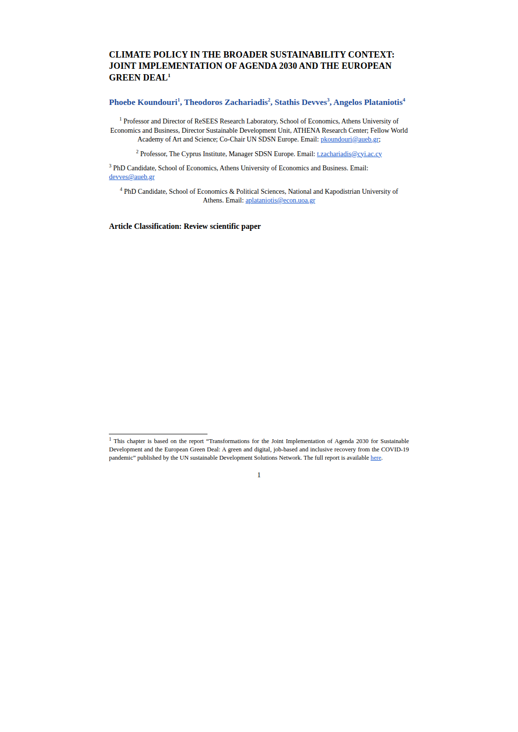Climate Policy in the Broader Sustainability Context: Joint Implementation of Agenda 2030 and the European Green Deal1
Phoebe Koundouri1, Theodoros Zachariadis2, Stathis Devves3, Angelos Plataniotis4
1 Professor and Director of ReSEES Research Laboratory, School of Economics, Athens University of Economics and Business, Director Sustainable Development Unit, ATHENA Research Center; Fellow World Academy of Art and Science; Co-Chair UN SDSN Europe. Email: pkoundouri@aueb.gr;
2 Professor, The Cyprus Institute, Manager SDSN Europe. Email: t.zachariadis@cyi.ac.cy
3 PhD Candidate, School of Economics, Athens University of Economics and Business. Email: devves@aueb.gr
4 PhD Candidate, School of Economics & Political Sciences, National and Kapodistrian University of Athens. Email: aplataniotis@econ.uoa.gr
Article Classification: Review scientific paper
1 This chapter is based on the report “Transformations for the Joint Implementation of Agenda 2030 for Sustainable Development and the European Green Deal: A green and digital, job-based and inclusive recovery from the COVID-19 pandemic” published by the UN sustainable Development Solutions Network. The full report is available here.
1